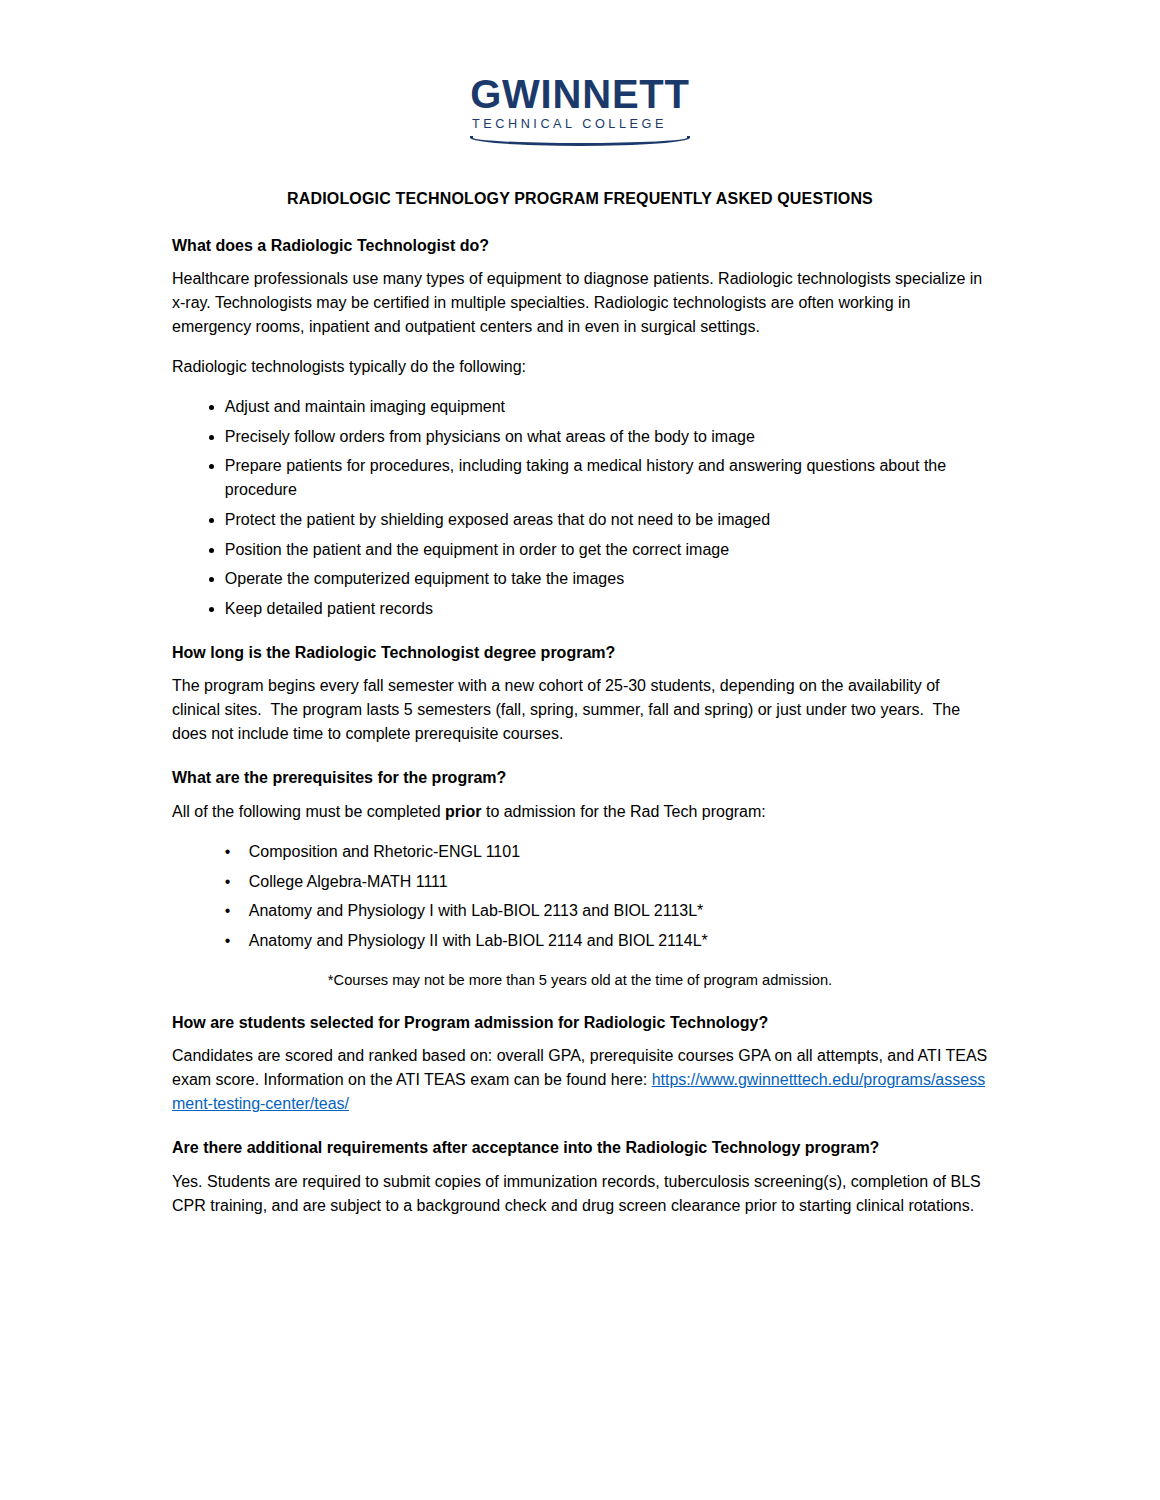GWINNETT TECHNICAL COLLEGE
RADIOLOGIC TECHNOLOGY PROGRAM FREQUENTLY ASKED QUESTIONS
What does a Radiologic Technologist do?
Healthcare professionals use many types of equipment to diagnose patients. Radiologic technologists specialize in x-ray. Technologists may be certified in multiple specialties. Radiologic technologists are often working in emergency rooms, inpatient and outpatient centers and in even in surgical settings.
Radiologic technologists typically do the following:
Adjust and maintain imaging equipment
Precisely follow orders from physicians on what areas of the body to image
Prepare patients for procedures, including taking a medical history and answering questions about the procedure
Protect the patient by shielding exposed areas that do not need to be imaged
Position the patient and the equipment in order to get the correct image
Operate the computerized equipment to take the images
Keep detailed patient records
How long is the Radiologic Technologist degree program?
The program begins every fall semester with a new cohort of 25-30 students, depending on the availability of clinical sites. The program lasts 5 semesters (fall, spring, summer, fall and spring) or just under two years. The does not include time to complete prerequisite courses.
What are the prerequisites for the program?
All of the following must be completed prior to admission for the Rad Tech program:
Composition and Rhetoric-ENGL 1101
College Algebra-MATH 1111
Anatomy and Physiology I with Lab-BIOL 2113 and BIOL 2113L*
Anatomy and Physiology II with Lab-BIOL 2114 and BIOL 2114L*
*Courses may not be more than 5 years old at the time of program admission.
How are students selected for Program admission for Radiologic Technology?
Candidates are scored and ranked based on: overall GPA, prerequisite courses GPA on all attempts, and ATI TEAS exam score. Information on the ATI TEAS exam can be found here: https://www.gwinnetttech.edu/programs/assessment-testing-center/teas/
Are there additional requirements after acceptance into the Radiologic Technology program?
Yes. Students are required to submit copies of immunization records, tuberculosis screening(s), completion of BLS CPR training, and are subject to a background check and drug screen clearance prior to starting clinical rotations.